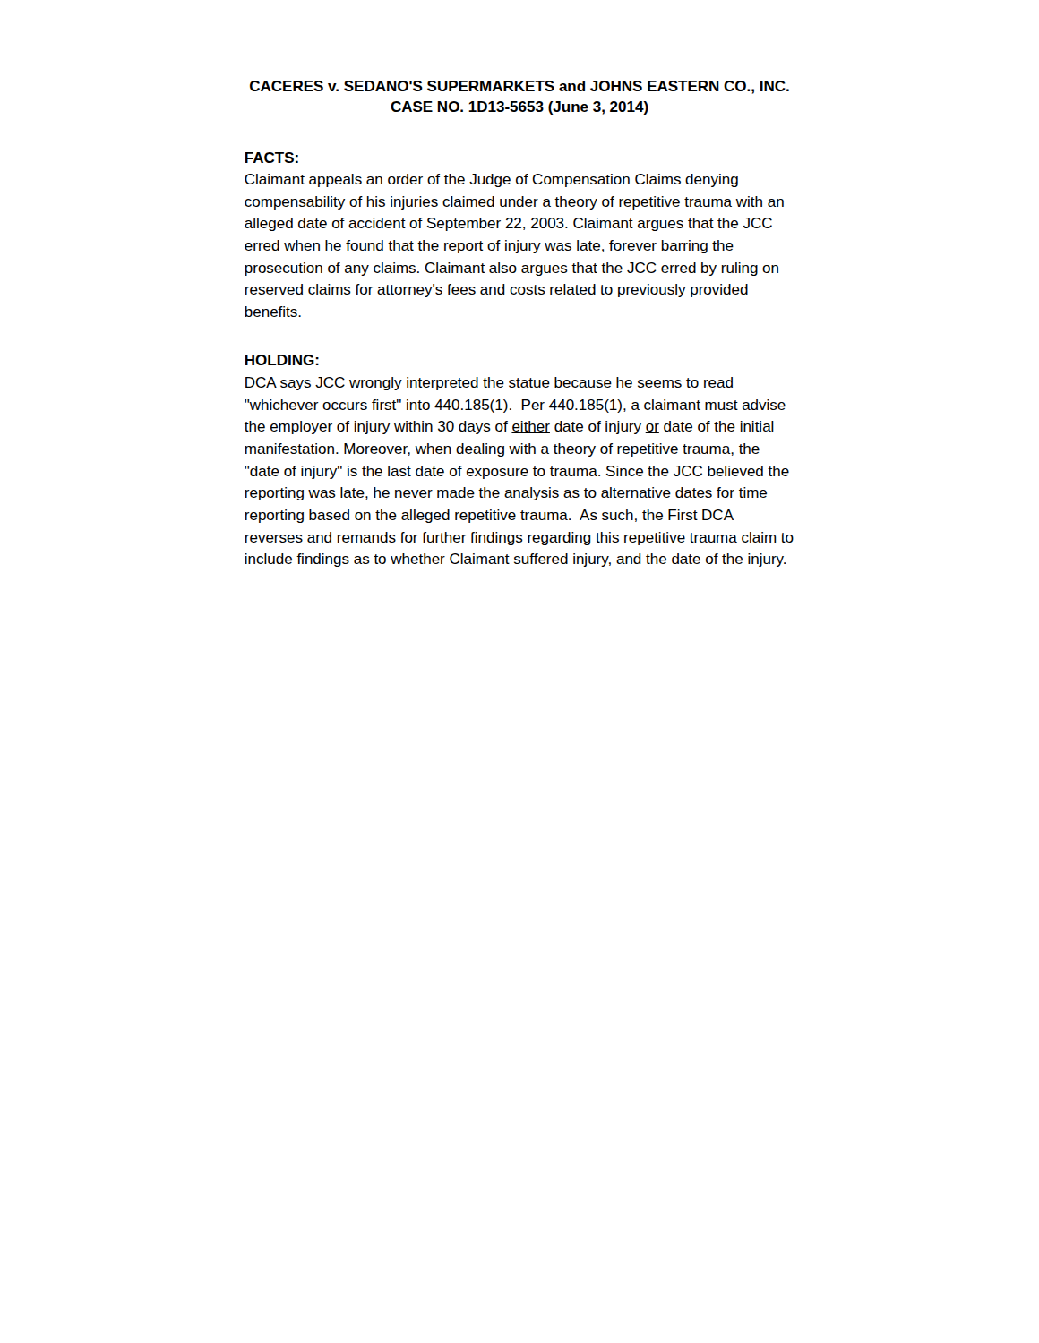CACERES v. SEDANO'S SUPERMARKETS and JOHNS EASTERN CO., INC.
CASE NO. 1D13-5653 (June 3, 2014)
FACTS:
Claimant appeals an order of the Judge of Compensation Claims denying compensability of his injuries claimed under a theory of repetitive trauma with an alleged date of accident of September 22, 2003. Claimant argues that the JCC erred when he found that the report of injury was late, forever barring the prosecution of any claims. Claimant also argues that the JCC erred by ruling on reserved claims for attorney's fees and costs related to previously provided benefits.
HOLDING:
DCA says JCC wrongly interpreted the statue because he seems to read "whichever occurs first" into 440.185(1). Per 440.185(1), a claimant must advise the employer of injury within 30 days of either date of injury or date of the initial manifestation. Moreover, when dealing with a theory of repetitive trauma, the "date of injury" is the last date of exposure to trauma. Since the JCC believed the reporting was late, he never made the analysis as to alternative dates for time reporting based on the alleged repetitive trauma. As such, the First DCA reverses and remands for further findings regarding this repetitive trauma claim to include findings as to whether Claimant suffered injury, and the date of the injury.